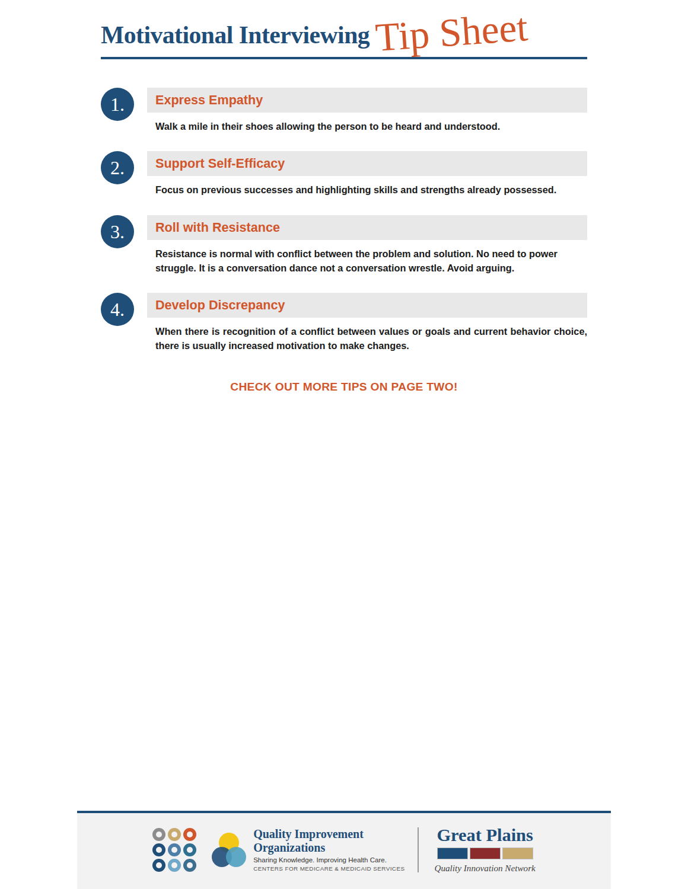Motivational Interviewing
Tip Sheet
1.
Express Empathy
Walk a mile in their shoes allowing the person to be heard and understood.
2.
Support Self-Efficacy
Focus on previous successes and highlighting skills and strengths already possessed.
3.
Roll with Resistance
Resistance is normal with conflict between the problem and solution. No need to power struggle. It is a conversation dance not a conversation wrestle. Avoid arguing.
4.
Develop Discrepancy
When there is recognition of a conflict between values or goals and current behavior choice, there is usually increased motivation to make changes.
CHECK OUT MORE TIPS ON PAGE TWO!
Quality Improvement
Organizations
Sharing Knowledge. Improving Health Care.
CENTERS FOR MEDICARE & MEDICAID SERVICES
Great Plains
Quality Innovation Network